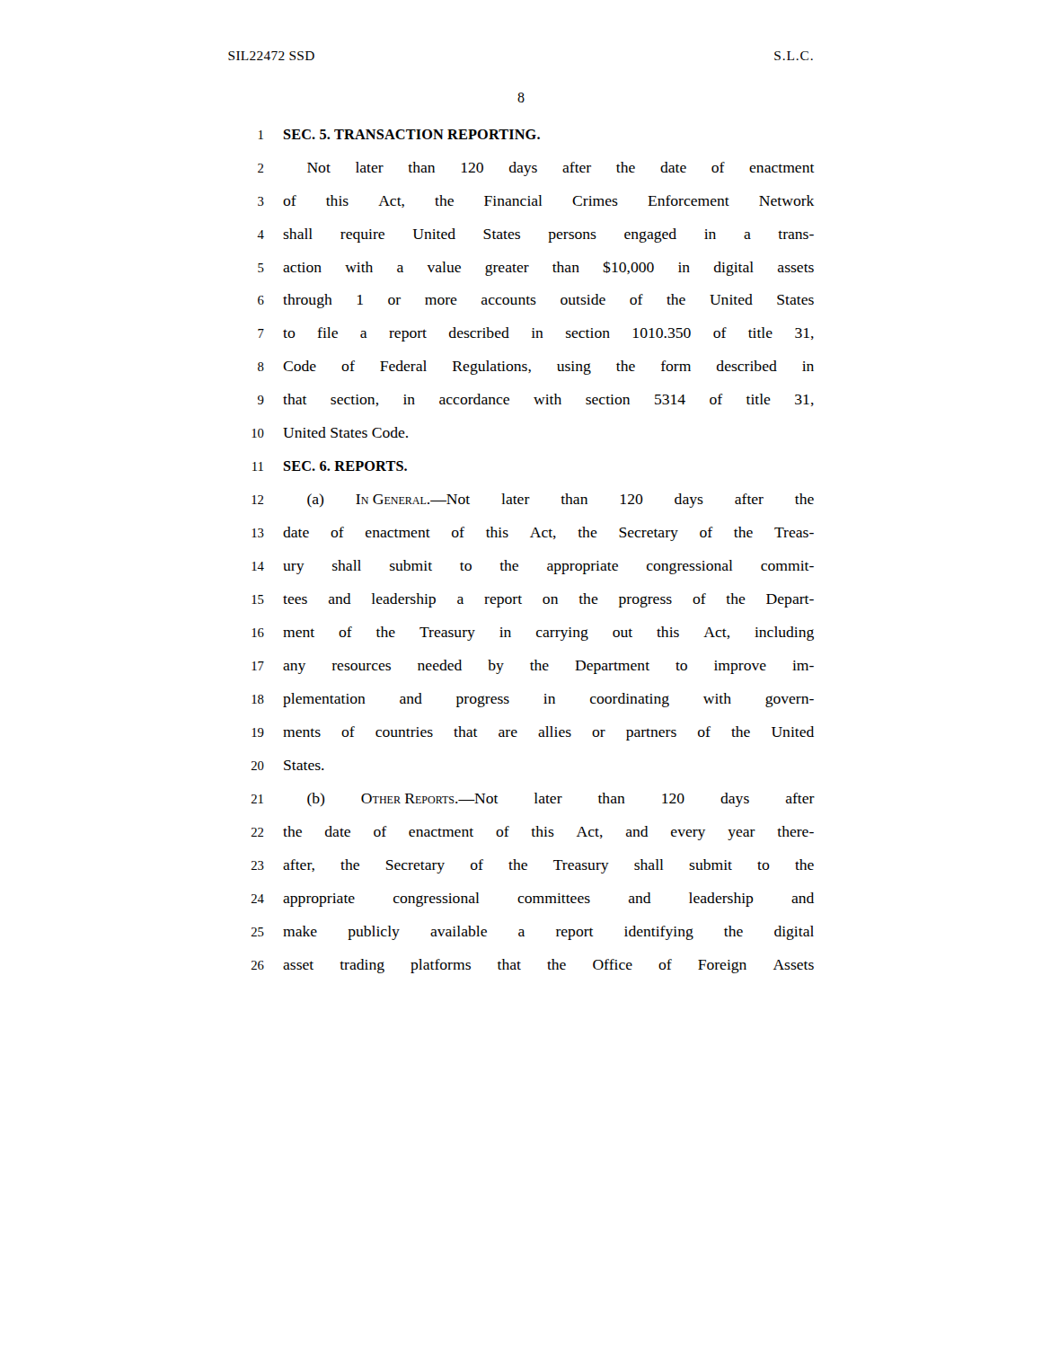SIL22472 SSD
S.L.C.
8
1
SEC. 5. TRANSACTION REPORTING.
2
Not later than 120 days after the date of enactment
3
of this Act, the Financial Crimes Enforcement Network
4
shall require United States persons engaged in atrans-
5
action with avalue greater than$10,000 in digital assets
6
through 1 or more accounts outside of the United States
7
to file areport described in section 1010.350 of title 31,
8
Code of Federal Regulations, using the form described in
9
that section, in accordance with section 5314 of title 31,
10
United States Code.
11
SEC. 6. REPORTS.
12
(a) In General.—Not later than 120 days after the
13
date of enactment of this Act, the Secretary of the Treas-
14
ury shall submit to the appropriate congressional commit-
15
tees and leadership areport on the progress of the Depart-
16
ment of the Treasury in carrying out this Act, including
17
any resources needed by the Department to improve im-
18
plementation and progress in coordinating with govern-
19
ments of countries that are allies or partners of the United
20
States.
21
(b) Other Reports.—Not later than 120 days after
22
the date of enactment of this Act, and every year there-
23
after, the Secretary of the Treasury shall submit to the
24
appropriate congressional committees and leadership and
25
make publicly available areport identifying the digital
26
asset trading platforms that the Office of Foreign Assets